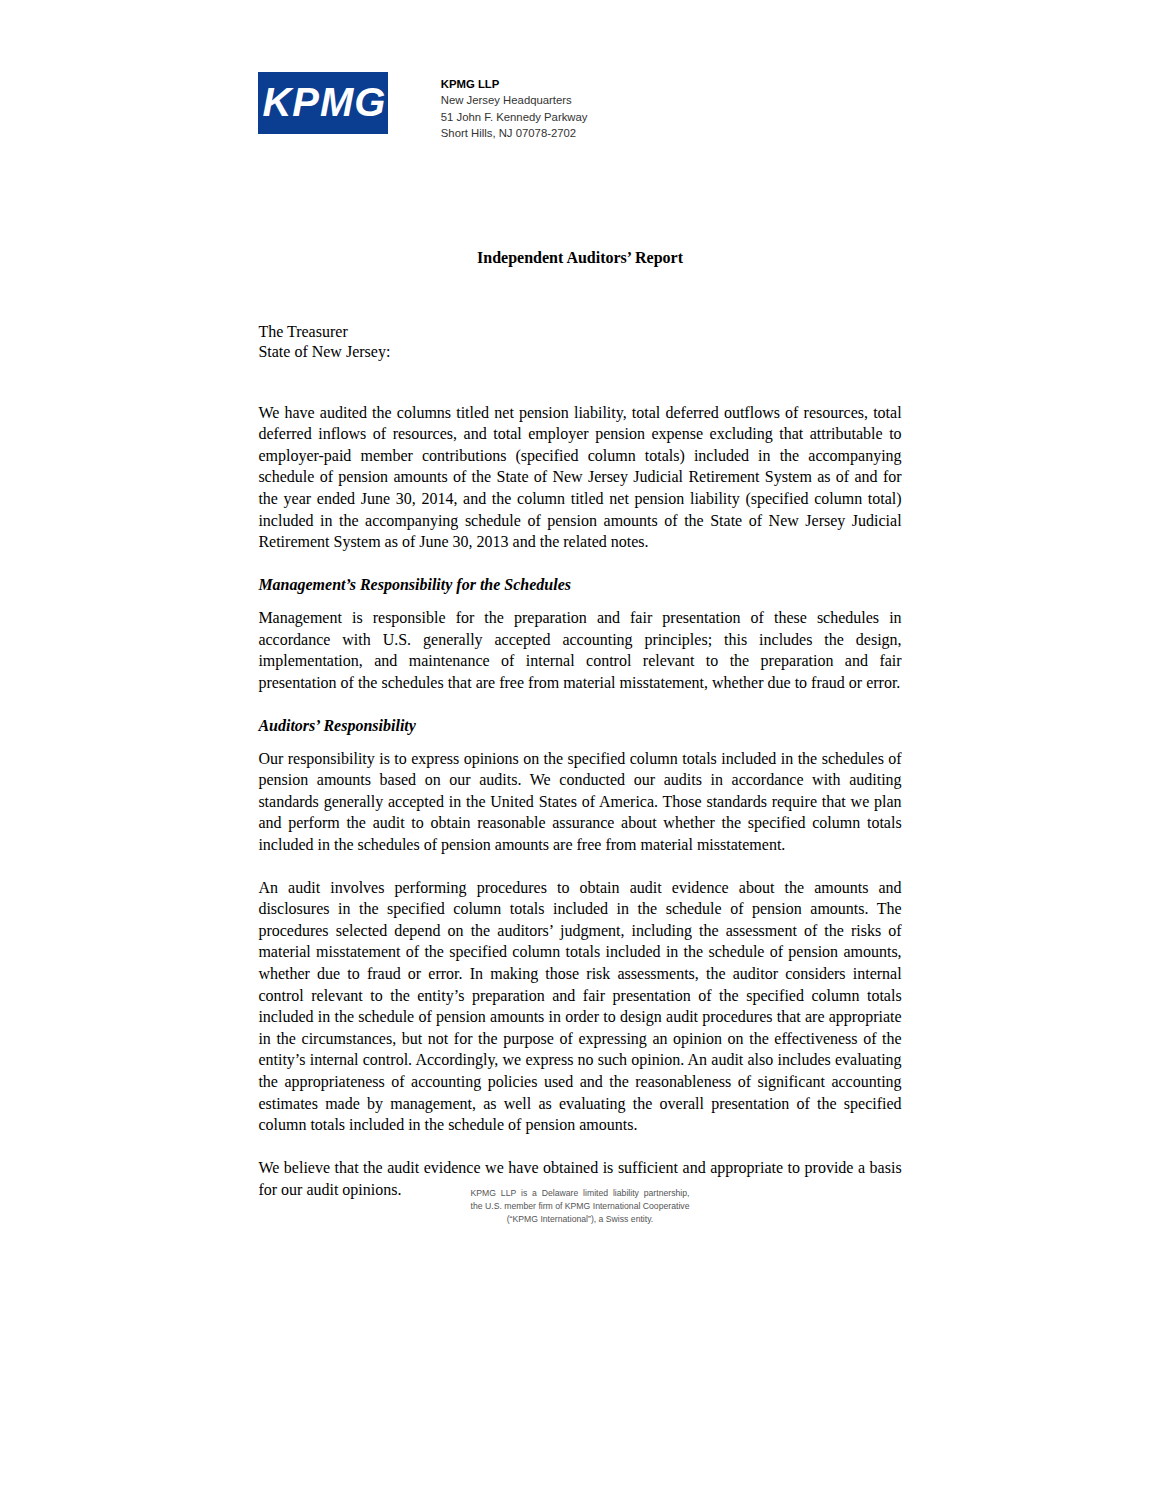KPMG
KPMG LLP
New Jersey Headquarters
51 John F. Kennedy Parkway
Short Hills, NJ 07078-2702
Independent Auditors’ Report
The Treasurer
State of New Jersey:
We have audited the columns titled net pension liability, total deferred outflows of resources, total deferred inflows of resources, and total employer pension expense excluding that attributable to employer-paid member contributions (specified column totals) included in the accompanying schedule of pension amounts of the State of New Jersey Judicial Retirement System as of and for the year ended June 30, 2014, and the column titled net pension liability (specified column total) included in the accompanying schedule of pension amounts of the State of New Jersey Judicial Retirement System as of June 30, 2013 and the related notes.
Management’s Responsibility for the Schedules
Management is responsible for the preparation and fair presentation of these schedules in accordance with U.S. generally accepted accounting principles; this includes the design, implementation, and maintenance of internal control relevant to the preparation and fair presentation of the schedules that are free from material misstatement, whether due to fraud or error.
Auditors’ Responsibility
Our responsibility is to express opinions on the specified column totals included in the schedules of pension amounts based on our audits. We conducted our audits in accordance with auditing standards generally accepted in the United States of America. Those standards require that we plan and perform the audit to obtain reasonable assurance about whether the specified column totals included in the schedules of pension amounts are free from material misstatement.
An audit involves performing procedures to obtain audit evidence about the amounts and disclosures in the specified column totals included in the schedule of pension amounts. The procedures selected depend on the auditors’ judgment, including the assessment of the risks of material misstatement of the specified column totals included in the schedule of pension amounts, whether due to fraud or error. In making those risk assessments, the auditor considers internal control relevant to the entity’s preparation and fair presentation of the specified column totals included in the schedule of pension amounts in order to design audit procedures that are appropriate in the circumstances, but not for the purpose of expressing an opinion on the effectiveness of the entity’s internal control. Accordingly, we express no such opinion. An audit also includes evaluating the appropriateness of accounting policies used and the reasonableness of significant accounting estimates made by management, as well as evaluating the overall presentation of the specified column totals included in the schedule of pension amounts.
We believe that the audit evidence we have obtained is sufficient and appropriate to provide a basis for our audit opinions.
KPMG LLP is a Delaware limited liability partnership,
the U.S. member firm of KPMG International Cooperative
(“KPMG International”), a Swiss entity.